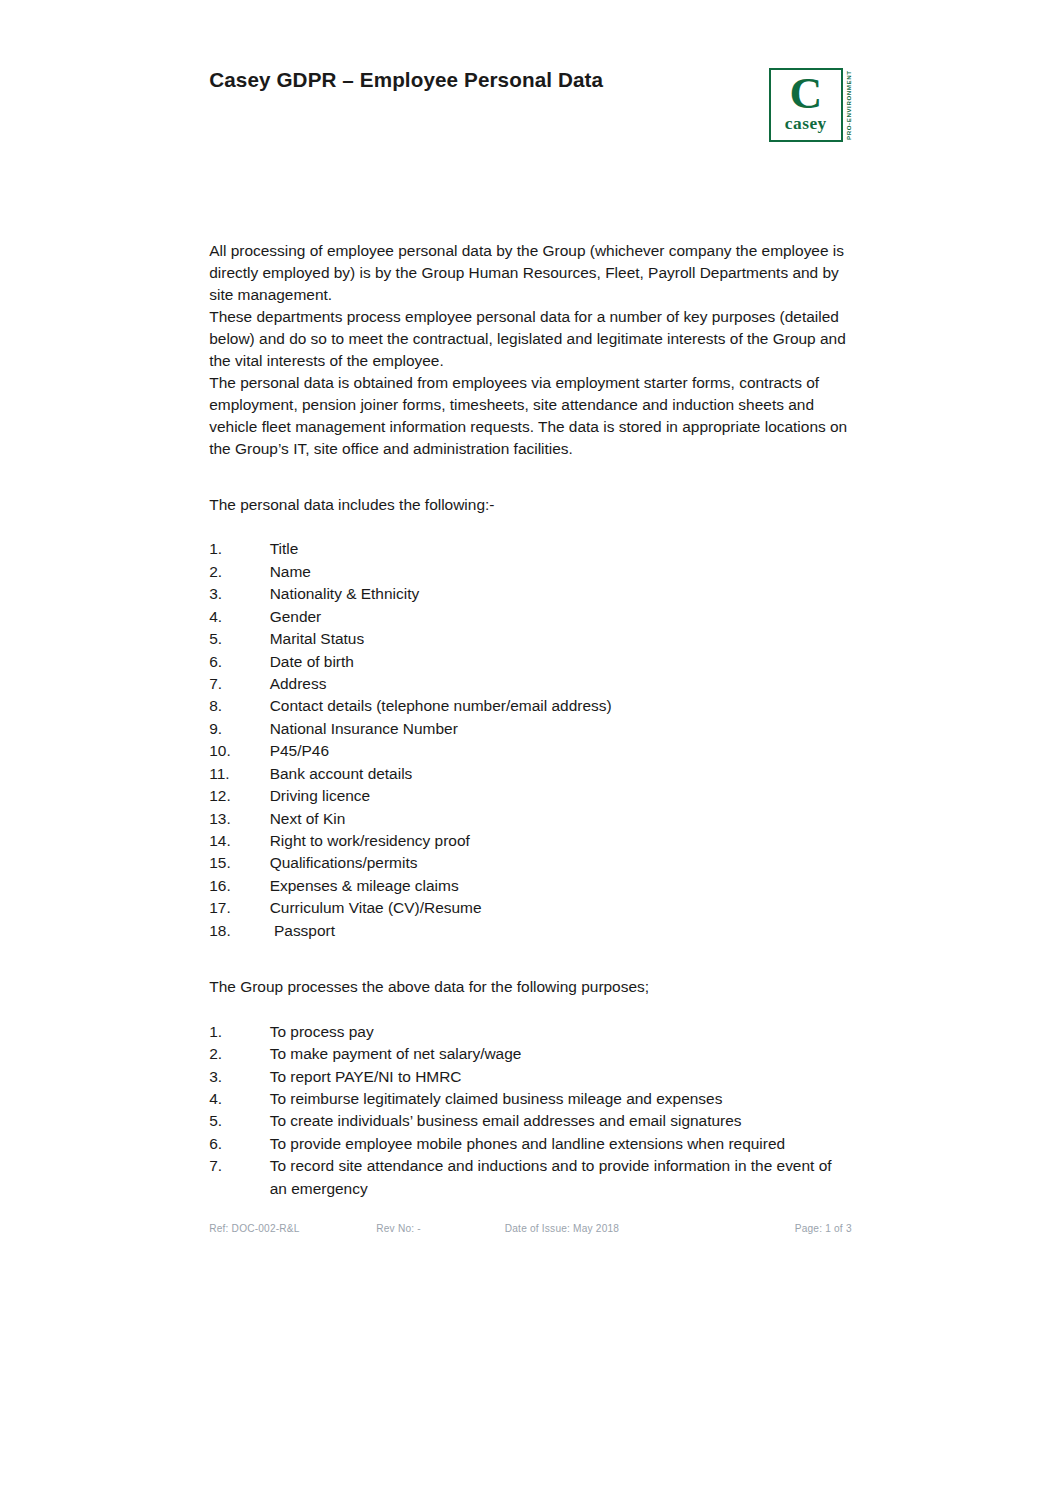Casey GDPR – Employee Personal Data
C casey
PRO-ENVIRONMENT
All processing of employee personal data by the Group (whichever company the employee is directly employed by) is by the Group Human Resources, Fleet, Payroll Departments and by site management.
These departments process employee personal data for a number of key purposes (detailed below) and do so to meet the contractual, legislated and legitimate interests of the Group and the vital interests of the employee.
The personal data is obtained from employees via employment starter forms, contracts of employment, pension joiner forms, timesheets, site attendance and induction sheets and vehicle fleet management information requests. The data is stored in appropriate locations on the Group’s IT, site office and administration facilities.
The personal data includes the following:-
Title
Name
Nationality & Ethnicity
Gender
Marital Status
Date of birth
Address
Contact details (telephone number/email address)
National Insurance Number
P45/P46
Bank account details
Driving licence
Next of Kin
Right to work/residency proof
Qualifications/permits
Expenses & mileage claims
Curriculum Vitae (CV)/Resume
Passport
The Group processes the above data for the following purposes;
To process pay
To make payment of net salary/wage
To report PAYE/NI to HMRC
To reimburse legitimately claimed business mileage and expenses
To create individuals’ business email addresses and email signatures
To provide employee mobile phones and landline extensions when required
To record site attendance and inductions and to provide information in the event of an emergency
Ref: DOC-002-R&L Rev No: - Date of Issue: May 2018 Page: 1 of 3